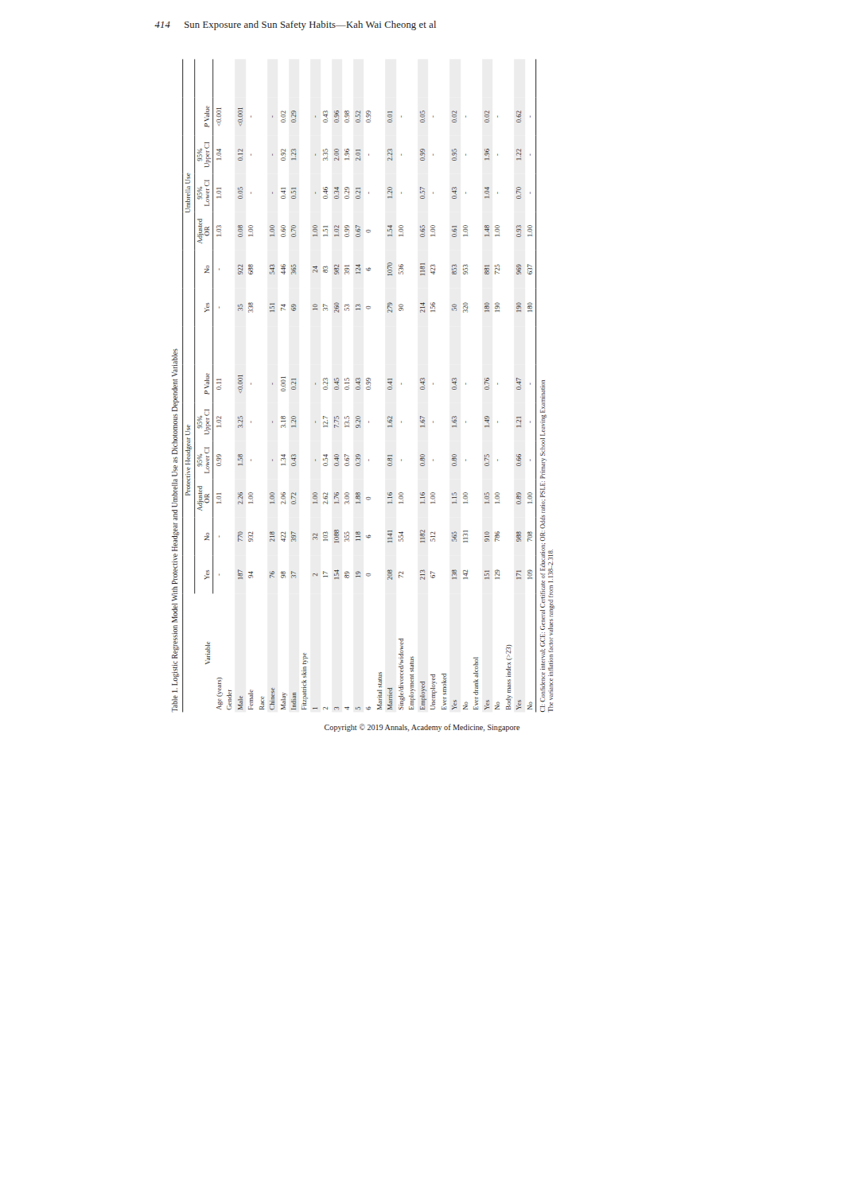414 Sun Exposure and Sun Safety Habits—Kah Wai Cheong et al
Table 1. Logistic Regression Model With Protective Headgear and Umbrella Use as Dichotomous Dependent Variables
| Variable | Protective Headgear Use | Umbrella Use |
| --- | --- | --- |
| Yes | No | Adjusted OR | 95% Lower CI | 95% Upper CI | P Value | | Yes | No | Adjusted OR | 95% Lower CI | 95% Upper CI | P Value | |
| Age (years) | - | - | 1.01 | 0.99 | 1.02 | 0.11 | | - | - | 1.03 | 1.01 | 1.04 | <0.001 | |
| Gender | | | | | | | | | | | | | | |
| Male | 187 | 770 | 2.26 | 1.58 | 3.25 | <0.001 | | 35 | 922 | 0.08 | 0.05 | 0.12 | <0.001 | |
| Female | 94 | 932 | 1.00 | - | - | - | | 338 | 688 | 1.00 | - | - | - | |
| Race | | | | | | | | | | | | | | |
| Chinese | 76 | 218 | 1.00 | - | - | - | | 151 | 543 | 1.00 | - | - | - | |
| Malay | 98 | 422 | 2.06 | 1.34 | 3.18 | 0.001 | | 74 | 446 | 0.60 | 0.41 | 0.92 | 0.02 | |
| Indian | 37 | 397 | 0.72 | 0.43 | 1.20 | 0.21 | | 69 | 365 | 0.70 | 0.51 | 1.23 | 0.29 | |
| Fitzpatrick skin type | | | | | | | | | | | | | | |
| 1 | 2 | 32 | 1.00 | - | - | - | | 10 | 24 | 1.00 | - | - | - | |
| 2 | 17 | 103 | 2.62 | 0.54 | 12.7 | 0.23 | | 37 | 83 | 1.51 | 0.46 | 3.35 | 0.43 | |
| 3 | 154 | 1088 | 1.76 | 0.40 | 7.75 | 0.45 | | 260 | 982 | 1.02 | 0.34 | 2.00 | 0.96 | |
| 4 | 89 | 355 | 3.00 | 0.67 | 13.5 | 0.15 | | 53 | 391 | 0.99 | 0.29 | 1.96 | 0.98 | |
| 5 | 19 | 118 | 1.88 | 0.39 | 9.20 | 0.43 | | 13 | 124 | 0.67 | 0.21 | 2.01 | 0.52 | |
| 6 | 0 | 6 | 0 | - | - | 0.99 | | 0 | 6 | 0 | - | - | 0.99 | |
| Marital status | | | | | | | | | | | | | | |
| Married | 208 | 1141 | 1.16 | 0.81 | 1.62 | 0.41 | | 279 | 1070 | 1.54 | 1.20 | 2.23 | 0.01 | |
| Single/divorced/widowed | 72 | 554 | 1.00 | - | - | - | | 90 | 536 | 1.00 | - | - | - | |
| Employment status | | | | | | | | | | | | | | |
| Employed | 213 | 1182 | 1.16 | 0.80 | 1.67 | 0.43 | | 214 | 1181 | 0.65 | 0.57 | 0.99 | 0.05 | |
| Unemployed | 67 | 512 | 1.00 | - | - | - | | 156 | 423 | 1.00 | - | - | - | |
| Ever smoked | | | | | | | | | | | | | | |
| Yes | 138 | 565 | 1.15 | 0.80 | 1.63 | 0.43 | | 50 | 853 | 0.61 | 0.43 | 0.95 | 0.02 | |
| No | 142 | 1131 | 1.00 | - | - | - | | 320 | 953 | 1.00 | - | - | - | |
| Ever drank alcohol | | | | | | | | | | | | | | |
| Yes | 151 | 910 | 1.05 | 0.75 | 1.49 | 0.76 | | 180 | 881 | 1.48 | 1.04 | 1.96 | 0.02 | |
| No | 129 | 786 | 1.00 | - | - | - | | 190 | 725 | 1.00 | - | - | - | |
| Body mass index (>23) | | | | | | | | | | | | | | |
| Yes | 171 | 988 | 0.89 | 0.66 | 1.21 | 0.47 | | 190 | 969 | 0.93 | 0.70 | 1.22 | 0.62 | |
| No | 109 | 708 | 1.00 | - | - | - | | 180 | 637 | 1.00 | - | - | - | |
CI: Confidence interval; GCE: General Certificate of Education; OR: Odds ratio; PSLE: Primary School Leaving Examination
The variance inflation factor values ranged from 1.138–2.318.
Copyright © 2019 Annals, Academy of Medicine, Singapore